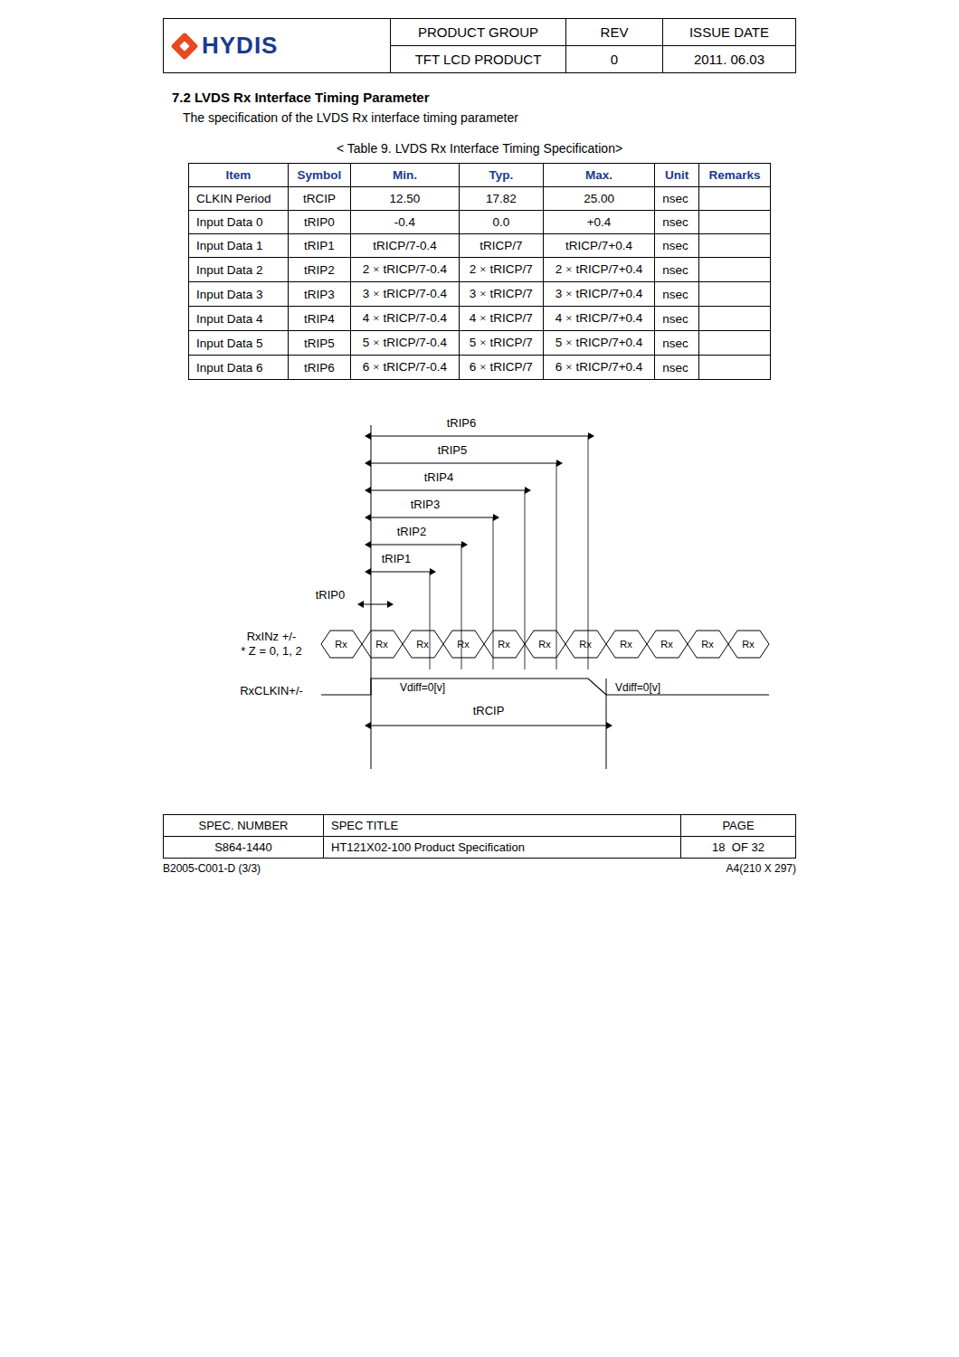| HYDIS | PRODUCT GROUP | REV | ISSUE DATE |
| TFT LCD PRODUCT | 0 | 2011. 06.03 |
7.2 LVDS Rx Interface Timing Parameter
The specification of the LVDS Rx interface timing parameter
< Table 9. LVDS Rx Interface Timing Specification>
| Item | Symbol | Min. | Typ. | Max. | Unit | Remarks |
| --- | --- | --- | --- | --- | --- | --- |
| CLKIN Period | tRCIP | 12.50 | 17.82 | 25.00 | nsec | |
| Input Data 0 | tRIP0 | -0.4 | 0.0 | +0.4 | nsec | |
| Input Data 1 | tRIP1 | tRICP/7-0.4 | tRICP/7 | tRICP/7+0.4 | nsec | |
| Input Data 2 | tRIP2 | 2 × tRICP/7-0.4 | 2 × tRICP/7 | 2 × tRICP/7+0.4 | nsec | |
| Input Data 3 | tRIP3 | 3 × tRICP/7-0.4 | 3 × tRICP/7 | 3 × tRICP/7+0.4 | nsec | |
| Input Data 4 | tRIP4 | 4 × tRICP/7-0.4 | 4 × tRICP/7 | 4 × tRICP/7+0.4 | nsec | |
| Input Data 5 | tRIP5 | 5 × tRICP/7-0.4 | 5 × tRICP/7 | 5 × tRICP/7+0.4 | nsec | |
| Input Data 6 | tRIP6 | 6 × tRICP/7-0.4 | 6 × tRICP/7 | 6 × tRICP/7+0.4 | nsec | |
tRIP6 tRIP5 tRIP4 tRIP3 tRIP2 tRIP1 tRIP0 RxINz +/- * Z = 0, 1, 2 Rx Rx Rx Rx Rx Rx Rx Rx Rx Rx Rx RxCLKIN+/- Vdiff=0[v] Vdiff=0[v] tRCIP
| SPEC. NUMBER | SPEC TITLE | PAGE |
| S864-1440 | HT121X02-100 Product Specification | 18 OF 32 |
B2005-C001-D (3/3) A4(210 X 297)